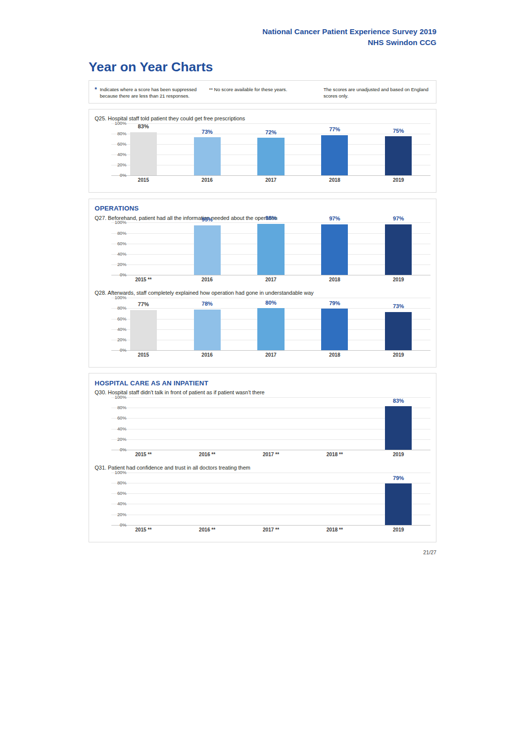National Cancer Patient Experience Survey 2019
NHS Swindon CCG
Year on Year Charts
* Indicates where a score has been suppressed because there are less than 21 responses.
** No score available for these years.
The scores are unadjusted and based on England scores only.
Q25. Hospital staff told patient they could get free prescriptions
100%
80%
60%
40%
20%
0%
83%
73%
72%
77%
75%
2015
2016
2017
2018
2019
Operations
Q27. Beforehand, patient had all the information needed about the operation
100%
80%
60%
40%
20%
0%
95%
98%
97%
97%
2015 **
2016
2017
2018
2019
Q28. Afterwards, staff completely explained how operation had gone in understandable way
100%
80%
60%
40%
20%
0%
77%
78%
80%
79%
73%
2015
2016
2017
2018
2019
Hospital care as an inpatient
Q30. Hospital staff didn't talk in front of patient as if patient wasn't there
100%
80%
60%
40%
20%
0%
83%
2015 **
2016 **
2017 **
2018 **
2019
Q31. Patient had confidence and trust in all doctors treating them
100%
80%
60%
40%
20%
0%
79%
2015 **
2016 **
2017 **
2018 **
2019
21/27